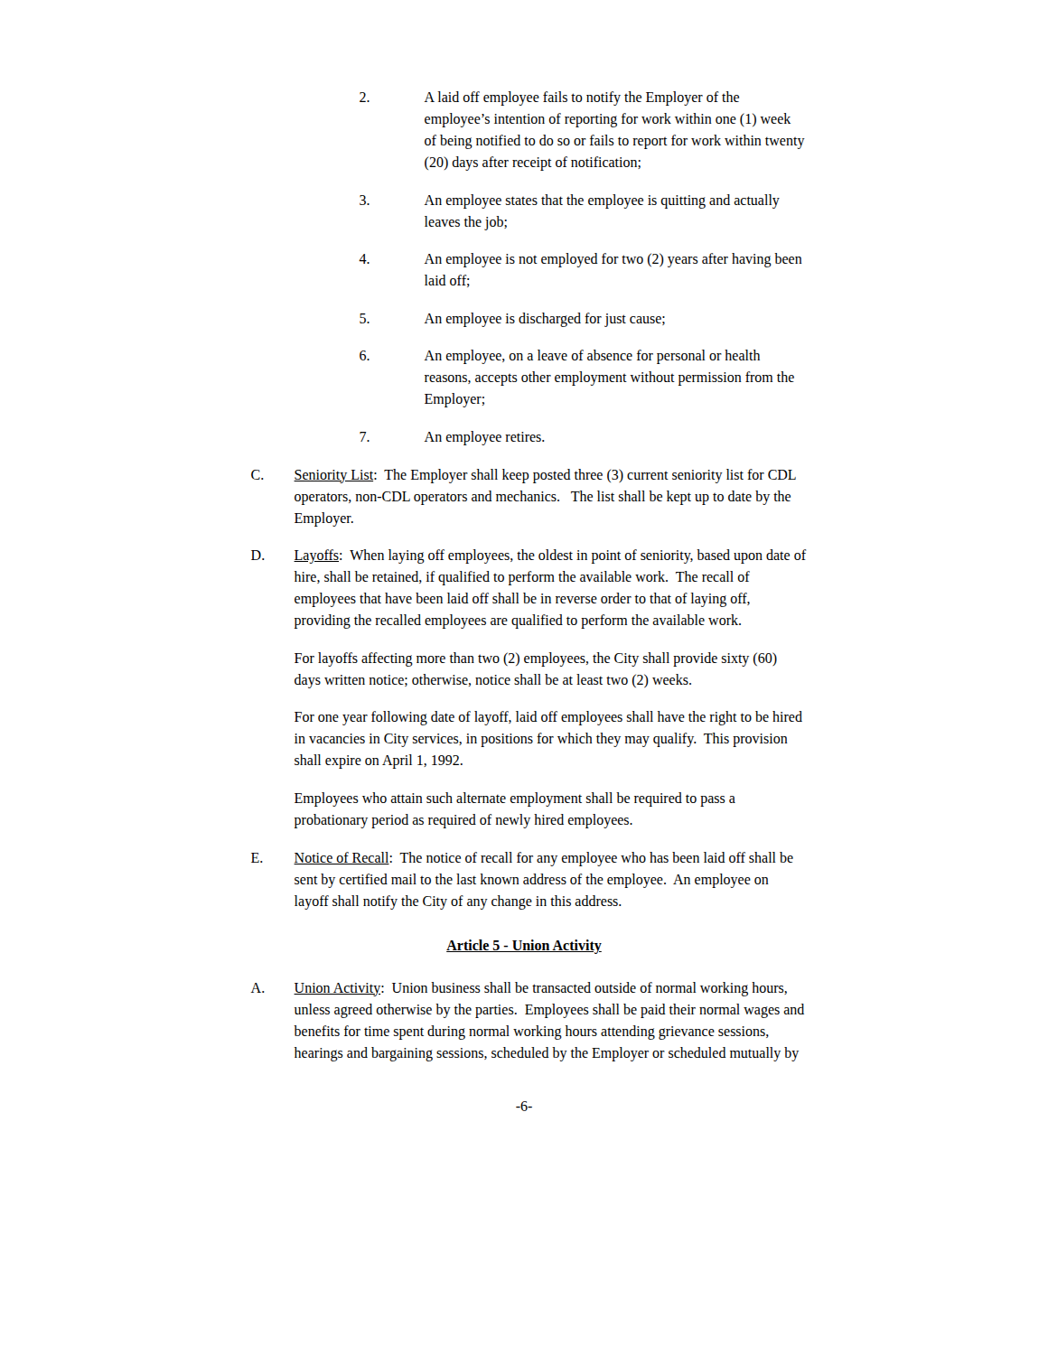2. A laid off employee fails to notify the Employer of the employee’s intention of reporting for work within one (1) week of being notified to do so or fails to report for work within twenty (20) days after receipt of notification;
3. An employee states that the employee is quitting and actually leaves the job;
4. An employee is not employed for two (2) years after having been laid off;
5. An employee is discharged for just cause;
6. An employee, on a leave of absence for personal or health reasons, accepts other employment without permission from the Employer;
7. An employee retires.
C.
Seniority List: The Employer shall keep posted three (3) current seniority list for CDL operators, non-CDL operators and mechanics. The list shall be kept up to date by the Employer.
D.
Layoffs: When laying off employees, the oldest in point of seniority, based upon date of hire, shall be retained, if qualified to perform the available work. The recall of employees that have been laid off shall be in reverse order to that of laying off, providing the recalled employees are qualified to perform the available work.
For layoffs affecting more than two (2) employees, the City shall provide sixty (60) days written notice; otherwise, notice shall be at least two (2) weeks.
For one year following date of layoff, laid off employees shall have the right to be hired in vacancies in City services, in positions for which they may qualify. This provision shall expire on April 1, 1992.
Employees who attain such alternate employment shall be required to pass a probationary period as required of newly hired employees.
E.
Notice of Recall: The notice of recall for any employee who has been laid off shall be sent by certified mail to the last known address of the employee. An employee on layoff shall notify the City of any change in this address.
Article 5 - Union Activity
A.
Union Activity: Union business shall be transacted outside of normal working hours, unless agreed otherwise by the parties. Employees shall be paid their normal wages and benefits for time spent during normal working hours attending grievance sessions, hearings and bargaining sessions, scheduled by the Employer or scheduled mutually by
-6-